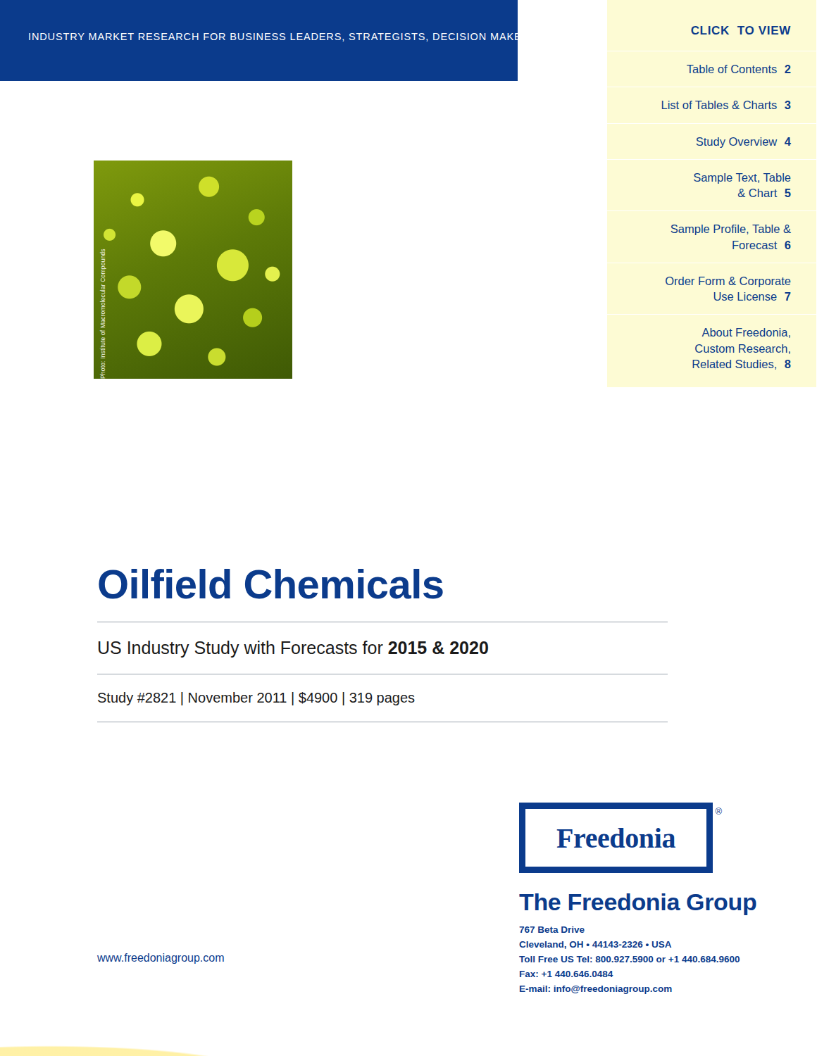INDUSTRY MARKET RESEARCH FOR BUSINESS LEADERS, STRATEGISTS, DECISION MAKERS
CLICK TO VIEW
Table of Contents 2
List of Tables & Charts 3
Study Overview 4
Sample Text, Table
& Chart 5
Sample Profile, Table &
Forecast 6
Order Form & Corporate
Use License 7
About Freedonia,
Custom Research,
Related Studies, 8
Photo: Institute of Macromolecular Compounds
Oilfield Chemicals
US Industry Study with Forecasts for 2015 & 2020
Study #2821 | November 2011 | $4900 | 319 pages
www.freedoniagroup.com
Freedonia
®
The Freedonia Group
767 Beta Drive
Cleveland, OH • 44143-2326 • USA
Toll Free US Tel: 800.927.5900 or +1 440.684.9600
Fax: +1 440.646.0484
E-mail: info@freedoniagroup.com